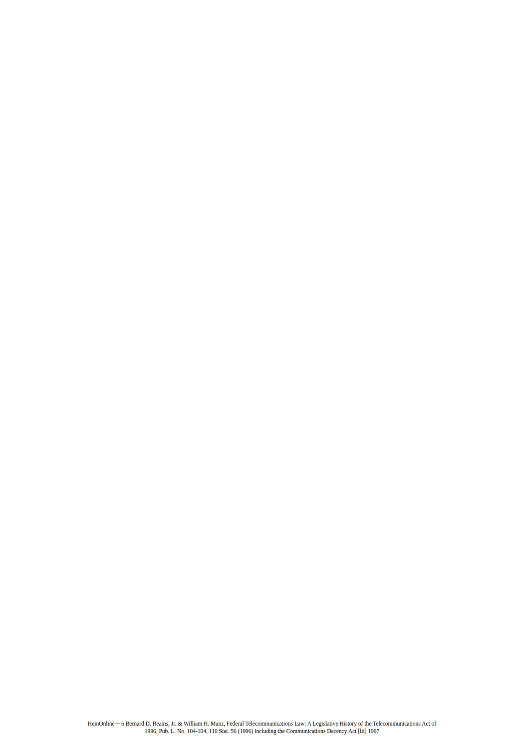HeinOnline -- 6 Bernard D. Reams, Jr. & William H. Manz, Federal Telecommunications Law: A Legislative History of the Telecommunications Act of 1996, Pub. L. No. 104-104, 110 Stat. 56 (1996) including the Communications Decency Act [lii] 1997